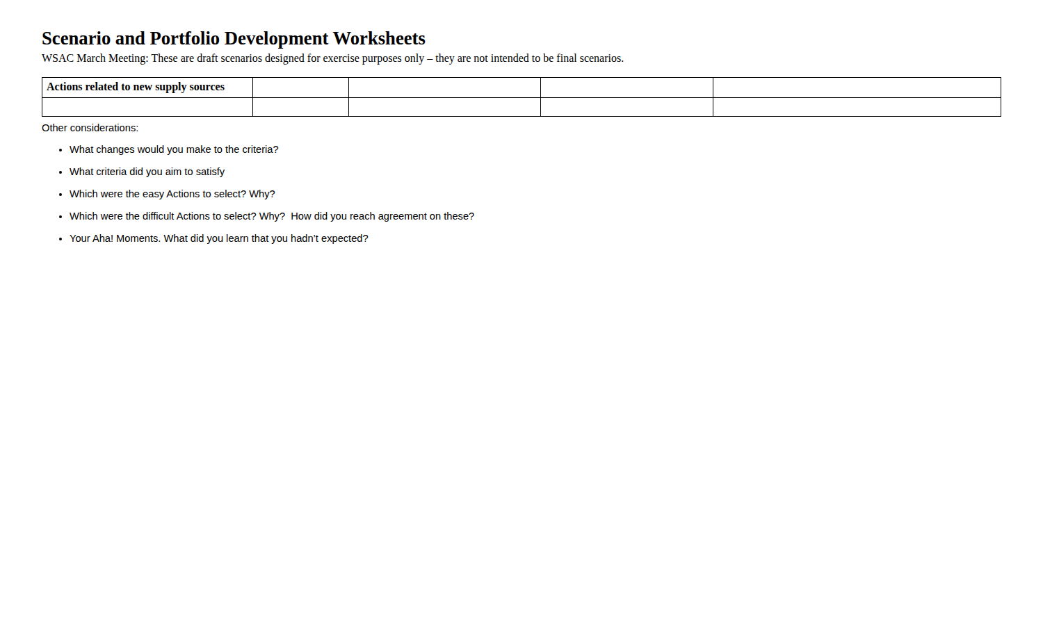Scenario and Portfolio Development Worksheets
WSAC March Meeting: These are draft scenarios designed for exercise purposes only – they are not intended to be final scenarios.
| Actions related to new supply sources | | | | |
Other considerations:
What changes would you make to the criteria?
What criteria did you aim to satisfy
Which were the easy Actions to select? Why?
Which were the difficult Actions to select? Why? How did you reach agreement on these?
Your Aha! Moments. What did you learn that you hadn’t expected?